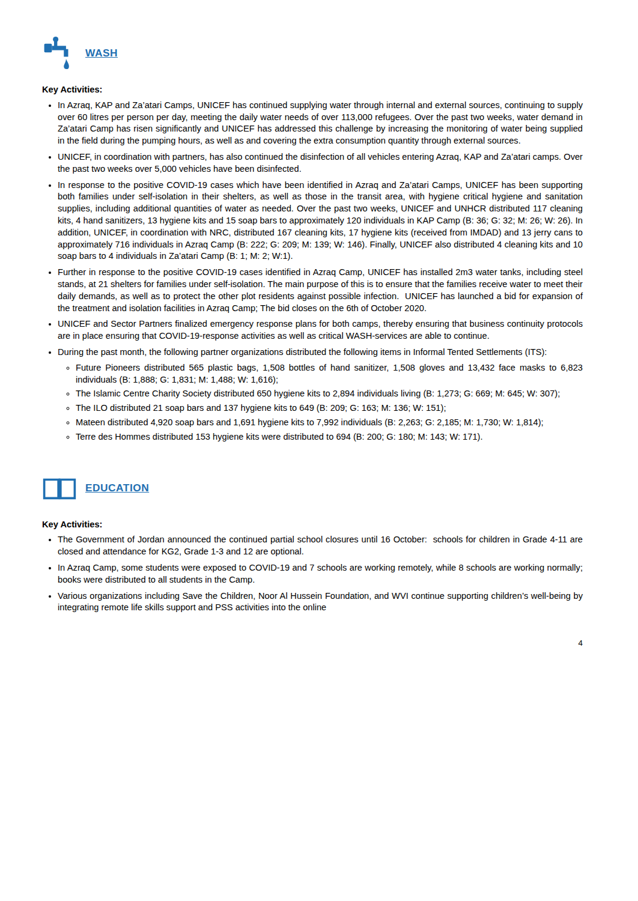WASH
Key Activities:
In Azraq, KAP and Za’atari Camps, UNICEF has continued supplying water through internal and external sources, continuing to supply over 60 litres per person per day, meeting the daily water needs of over 113,000 refugees. Over the past two weeks, water demand in Za’atari Camp has risen significantly and UNICEF has addressed this challenge by increasing the monitoring of water being supplied in the field during the pumping hours, as well as and covering the extra consumption quantity through external sources.
UNICEF, in coordination with partners, has also continued the disinfection of all vehicles entering Azraq, KAP and Za’atari camps. Over the past two weeks over 5,000 vehicles have been disinfected.
In response to the positive COVID-19 cases which have been identified in Azraq and Za’atari Camps, UNICEF has been supporting both families under self-isolation in their shelters, as well as those in the transit area, with hygiene critical hygiene and sanitation supplies, including additional quantities of water as needed. Over the past two weeks, UNICEF and UNHCR distributed 117 cleaning kits, 4 hand sanitizers, 13 hygiene kits and 15 soap bars to approximately 120 individuals in KAP Camp (B: 36; G: 32; M: 26; W: 26). In addition, UNICEF, in coordination with NRC, distributed 167 cleaning kits, 17 hygiene kits (received from IMDAD) and 13 jerry cans to approximately 716 individuals in Azraq Camp (B: 222; G: 209; M: 139; W: 146). Finally, UNICEF also distributed 4 cleaning kits and 10 soap bars to 4 individuals in Za’atari Camp (B: 1; M: 2; W:1).
Further in response to the positive COVID-19 cases identified in Azraq Camp, UNICEF has installed 2m3 water tanks, including steel stands, at 21 shelters for families under self-isolation. The main purpose of this is to ensure that the families receive water to meet their daily demands, as well as to protect the other plot residents against possible infection. UNICEF has launched a bid for expansion of the treatment and isolation facilities in Azraq Camp; The bid closes on the 6th of October 2020.
UNICEF and Sector Partners finalized emergency response plans for both camps, thereby ensuring that business continuity protocols are in place ensuring that COVID-19-response activities as well as critical WASH-services are able to continue.
During the past month, the following partner organizations distributed the following items in Informal Tented Settlements (ITS):
Future Pioneers distributed 565 plastic bags, 1,508 bottles of hand sanitizer, 1,508 gloves and 13,432 face masks to 6,823 individuals (B: 1,888; G: 1,831; M: 1,488; W: 1,616);
The Islamic Centre Charity Society distributed 650 hygiene kits to 2,894 individuals living (B: 1,273; G: 669; M: 645; W: 307);
The ILO distributed 21 soap bars and 137 hygiene kits to 649 (B: 209; G: 163; M: 136; W: 151);
Mateen distributed 4,920 soap bars and 1,691 hygiene kits to 7,992 individuals (B: 2,263; G: 2,185; M: 1,730; W: 1,814);
Terre des Hommes distributed 153 hygiene kits were distributed to 694 (B: 200; G: 180; M: 143; W: 171).
EDUCATION
Key Activities:
The Government of Jordan announced the continued partial school closures until 16 October: schools for children in Grade 4-11 are closed and attendance for KG2, Grade 1-3 and 12 are optional.
In Azraq Camp, some students were exposed to COVID-19 and 7 schools are working remotely, while 8 schools are working normally; books were distributed to all students in the Camp.
Various organizations including Save the Children, Noor Al Hussein Foundation, and WVI continue supporting children’s well-being by integrating remote life skills support and PSS activities into the online
4